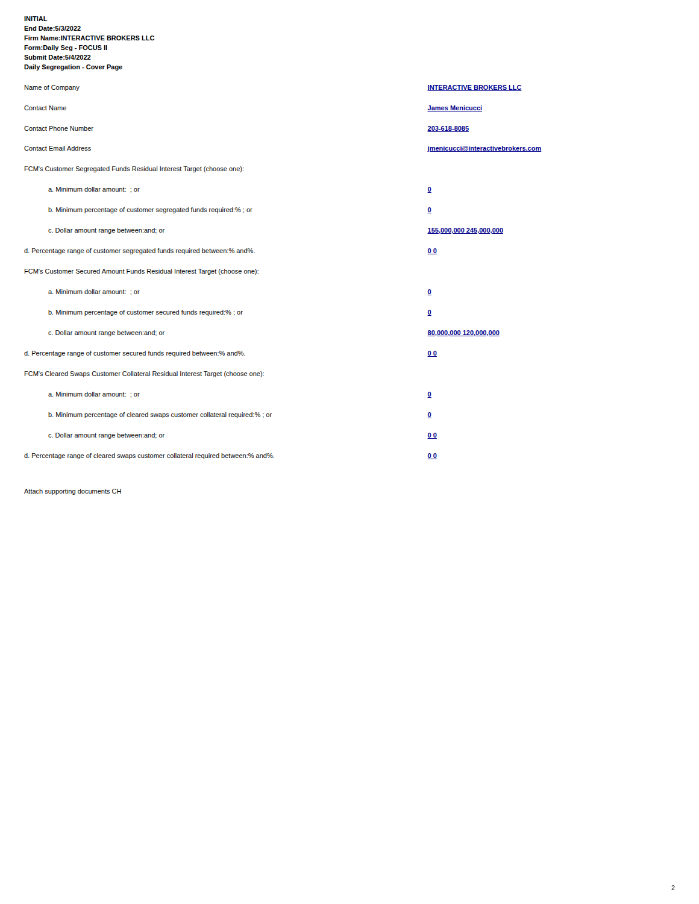INITIAL
End Date:5/3/2022
Firm Name:INTERACTIVE BROKERS LLC
Form:Daily Seg - FOCUS II
Submit Date:5/4/2022
Daily Segregation - Cover Page
| Name of Company | INTERACTIVE BROKERS LLC |
| Contact Name | James Menicucci |
| Contact Phone Number | 203-618-8085 |
| Contact Email Address | jmenicucci@interactivebrokers.com |
| FCM's Customer Segregated Funds Residual Interest Target (choose one): | |
| a. Minimum dollar amount: ; or | 0 |
| b. Minimum percentage of customer segregated funds required:% ; or | 0 |
| c. Dollar amount range between:and; or | 155,000,000 245,000,000 |
| d. Percentage range of customer segregated funds required between:% and%. | 0 0 |
| FCM's Customer Secured Amount Funds Residual Interest Target (choose one): | |
| a. Minimum dollar amount: ; or | 0 |
| b. Minimum percentage of customer secured funds required:% ; or | 0 |
| c. Dollar amount range between:and; or | 80,000,000 120,000,000 |
| d. Percentage range of customer secured funds required between:% and%. | 0 0 |
| FCM's Cleared Swaps Customer Collateral Residual Interest Target (choose one): | |
| a. Minimum dollar amount: ; or | 0 |
| b. Minimum percentage of cleared swaps customer collateral required:% ; or | 0 |
| c. Dollar amount range between:and; or | 0 0 |
| d. Percentage range of cleared swaps customer collateral required between:% and%. | 0 0 |
Attach supporting documents CH
2